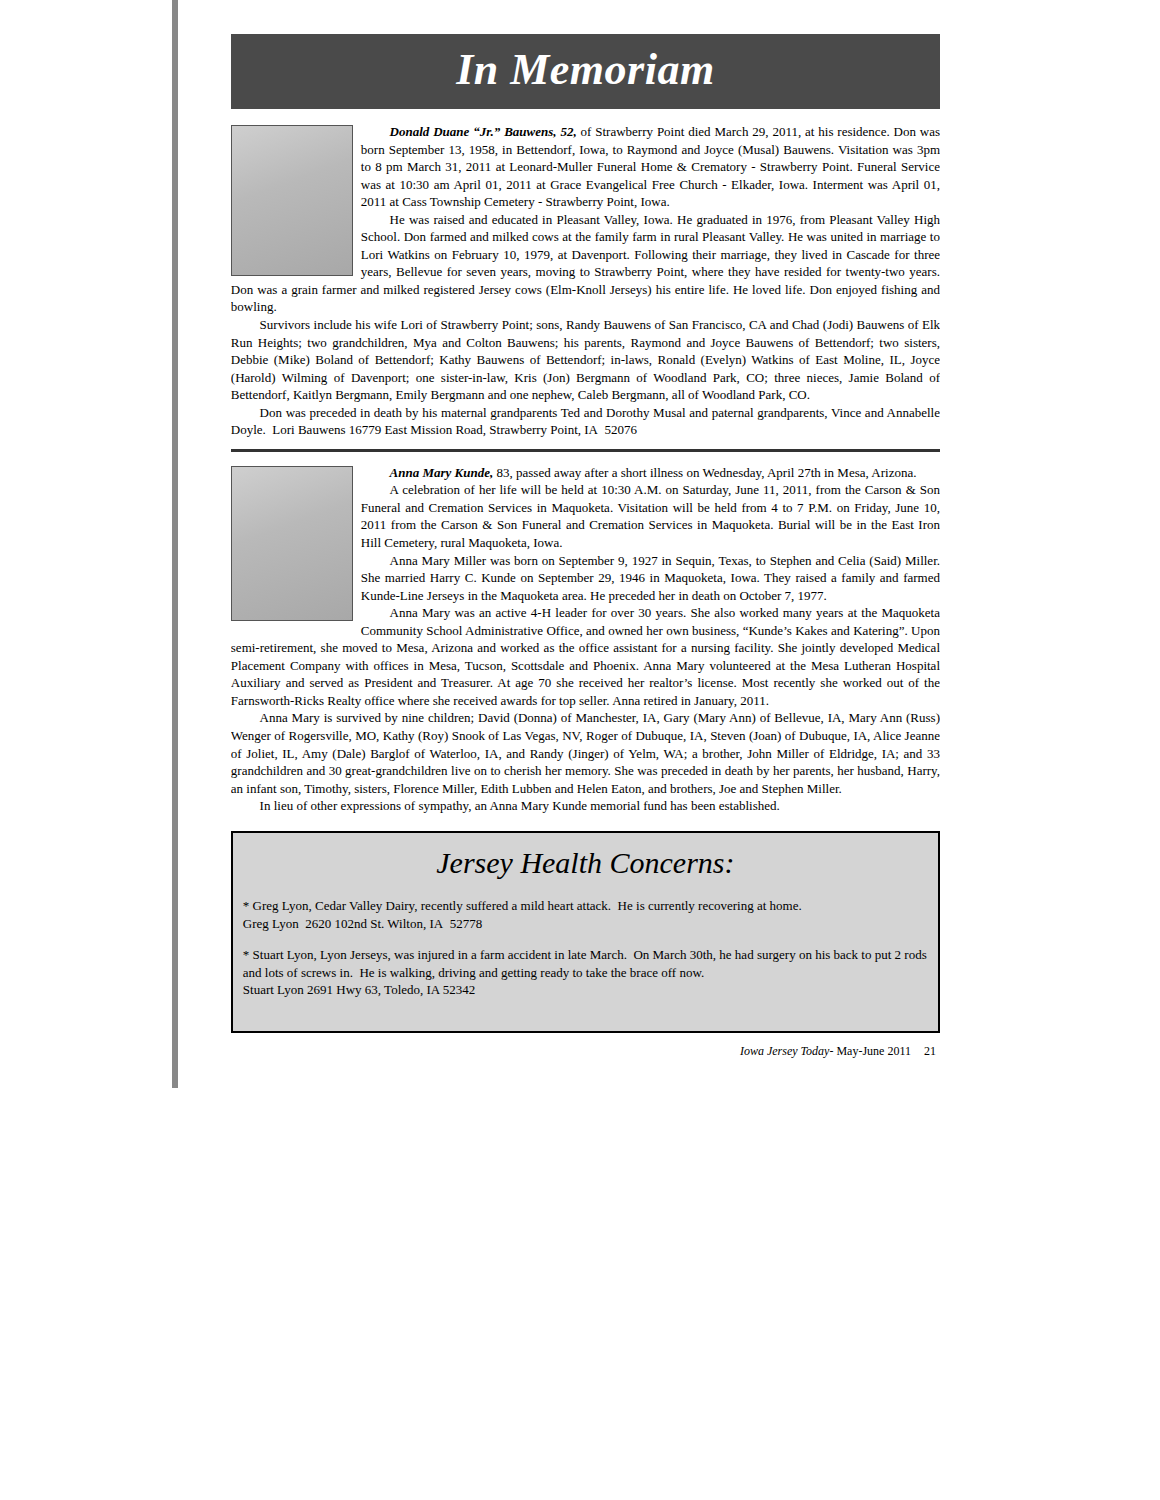In Memoriam
Donald Duane “Jr.” Bauwens, 52, of Strawberry Point died March 29, 2011, at his residence. Don was born September 13, 1958, in Bettendorf, Iowa, to Raymond and Joyce (Musal) Bauwens. Visitation was 3pm to 8 pm March 31, 2011 at Leonard-Muller Funeral Home & Crematory - Strawberry Point. Funeral Service was at 10:30 am April 01, 2011 at Grace Evangelical Free Church - Elkader, Iowa. Interment was April 01, 2011 at Cass Township Cemetery - Strawberry Point, Iowa.
He was raised and educated in Pleasant Valley, Iowa. He graduated in 1976, from Pleasant Valley High School. Don farmed and milked cows at the family farm in rural Pleasant Valley. He was united in marriage to Lori Watkins on February 10, 1979, at Davenport. Following their marriage, they lived in Cascade for three years, Bellevue for seven years, moving to Strawberry Point, where they have resided for twenty-two years. Don was a grain farmer and milked registered Jersey cows (Elm-Knoll Jerseys) his entire life. He loved life. Don enjoyed fishing and bowling.
Survivors include his wife Lori of Strawberry Point; sons, Randy Bauwens of San Francisco, CA and Chad (Jodi) Bauwens of Elk Run Heights; two grandchildren, Mya and Colton Bauwens; his parents, Raymond and Joyce Bauwens of Bettendorf; two sisters, Debbie (Mike) Boland of Bettendorf; Kathy Bauwens of Bettendorf; in-laws, Ronald (Evelyn) Watkins of East Moline, IL, Joyce (Harold) Wilming of Davenport; one sister-in-law, Kris (Jon) Bergmann of Woodland Park, CO; three nieces, Jamie Boland of Bettendorf, Kaitlyn Bergmann, Emily Bergmann and one nephew, Caleb Bergmann, all of Woodland Park, CO.
Don was preceded in death by his maternal grandparents Ted and Dorothy Musal and paternal grandparents, Vince and Annabelle Doyle. Lori Bauwens 16779 East Mission Road, Strawberry Point, IA 52076
Anna Mary Kunde, 83, passed away after a short illness on Wednesday, April 27th in Mesa, Arizona.
A celebration of her life will be held at 10:30 A.M. on Saturday, June 11, 2011, from the Carson & Son Funeral and Cremation Services in Maquoketa. Visitation will be held from 4 to 7 P.M. on Friday, June 10, 2011 from the Carson & Son Funeral and Cremation Services in Maquoketa. Burial will be in the East Iron Hill Cemetery, rural Maquoketa, Iowa.
Anna Mary Miller was born on September 9, 1927 in Sequin, Texas, to Stephen and Celia (Said) Miller. She married Harry C. Kunde on September 29, 1946 in Maquoketa, Iowa. They raised a family and farmed Kunde-Line Jerseys in the Maquoketa area. He preceded her in death on October 7, 1977.
Anna Mary was an active 4-H leader for over 30 years. She also worked many years at the Maquoketa Community School Administrative Office, and owned her own business, “Kunde’s Kakes and Katering”. Upon semi-retirement, she moved to Mesa, Arizona and worked as the office assistant for a nursing facility. She jointly developed Medical Placement Company with offices in Mesa, Tucson, Scottsdale and Phoenix. Anna Mary volunteered at the Mesa Lutheran Hospital Auxiliary and served as President and Treasurer. At age 70 she received her realtor’s license. Most recently she worked out of the Farnsworth-Ricks Realty office where she received awards for top seller. Anna retired in January, 2011.
Anna Mary is survived by nine children; David (Donna) of Manchester, IA, Gary (Mary Ann) of Bellevue, IA, Mary Ann (Russ) Wenger of Rogersville, MO, Kathy (Roy) Snook of Las Vegas, NV, Roger of Dubuque, IA, Steven (Joan) of Dubuque, IA, Alice Jeanne of Joliet, IL, Amy (Dale) Barglof of Waterloo, IA, and Randy (Jinger) of Yelm, WA; a brother, John Miller of Eldridge, IA; and 33 grandchildren and 30 great-grandchildren live on to cherish her memory. She was preceded in death by her parents, her husband, Harry, an infant son, Timothy, sisters, Florence Miller, Edith Lubben and Helen Eaton, and brothers, Joe and Stephen Miller.
In lieu of other expressions of sympathy, an Anna Mary Kunde memorial fund has been established.
Jersey Health Concerns:
* Greg Lyon, Cedar Valley Dairy, recently suffered a mild heart attack. He is currently recovering at home.
Greg Lyon 2620 102nd St. Wilton, IA 52778
* Stuart Lyon, Lyon Jerseys, was injured in a farm accident in late March. On March 30th, he had surgery on his back to put 2 rods and lots of screws in. He is walking, driving and getting ready to take the brace off now.
Stuart Lyon 2691 Hwy 63, Toledo, IA 52342
Iowa Jersey Today- May-June 2011 21